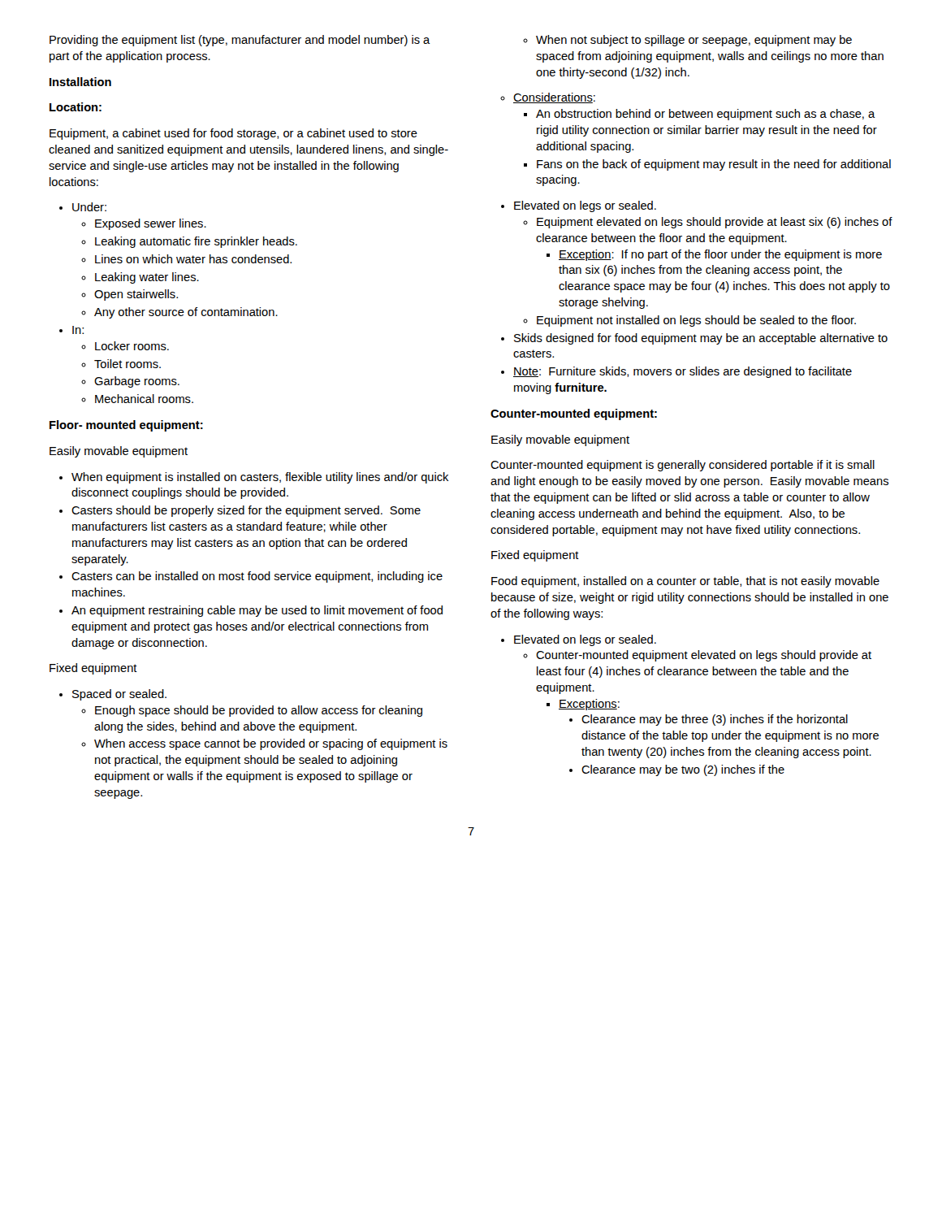Providing the equipment list (type, manufacturer and model number) is a part of the application process.
Installation
Location:
Equipment, a cabinet used for food storage, or a cabinet used to store cleaned and sanitized equipment and utensils, laundered linens, and single-service and single-use articles may not be installed in the following locations:
Under:
Exposed sewer lines.
Leaking automatic fire sprinkler heads.
Lines on which water has condensed.
Leaking water lines.
Open stairwells.
Any other source of contamination.
In:
Locker rooms.
Toilet rooms.
Garbage rooms.
Mechanical rooms.
Floor- mounted equipment:
Easily movable equipment
When equipment is installed on casters, flexible utility lines and/or quick disconnect couplings should be provided.
Casters should be properly sized for the equipment served. Some manufacturers list casters as a standard feature; while other manufacturers may list casters as an option that can be ordered separately.
Casters can be installed on most food service equipment, including ice machines.
An equipment restraining cable may be used to limit movement of food equipment and protect gas hoses and/or electrical connections from damage or disconnection.
Fixed equipment
Spaced or sealed.
Enough space should be provided to allow access for cleaning along the sides, behind and above the equipment.
When access space cannot be provided or spacing of equipment is not practical, the equipment should be sealed to adjoining equipment or walls if the equipment is exposed to spillage or seepage.
When not subject to spillage or seepage, equipment may be spaced from adjoining equipment, walls and ceilings no more than one thirty-second (1/32) inch.
Considerations:
An obstruction behind or between equipment such as a chase, a rigid utility connection or similar barrier may result in the need for additional spacing.
Fans on the back of equipment may result in the need for additional spacing.
Elevated on legs or sealed.
Equipment elevated on legs should provide at least six (6) inches of clearance between the floor and the equipment.
Exception: If no part of the floor under the equipment is more than six (6) inches from the cleaning access point, the clearance space may be four (4) inches. This does not apply to storage shelving.
Equipment not installed on legs should be sealed to the floor.
Skids designed for food equipment may be an acceptable alternative to casters.
Note: Furniture skids, movers or slides are designed to facilitate moving furniture.
Counter-mounted equipment:
Easily movable equipment
Counter-mounted equipment is generally considered portable if it is small and light enough to be easily moved by one person. Easily movable means that the equipment can be lifted or slid across a table or counter to allow cleaning access underneath and behind the equipment. Also, to be considered portable, equipment may not have fixed utility connections.
Fixed equipment
Food equipment, installed on a counter or table, that is not easily movable because of size, weight or rigid utility connections should be installed in one of the following ways:
Elevated on legs or sealed.
Counter-mounted equipment elevated on legs should provide at least four (4) inches of clearance between the table and the equipment.
Exceptions:
Clearance may be three (3) inches if the horizontal distance of the table top under the equipment is no more than twenty (20) inches from the cleaning access point.
Clearance may be two (2) inches if the
7